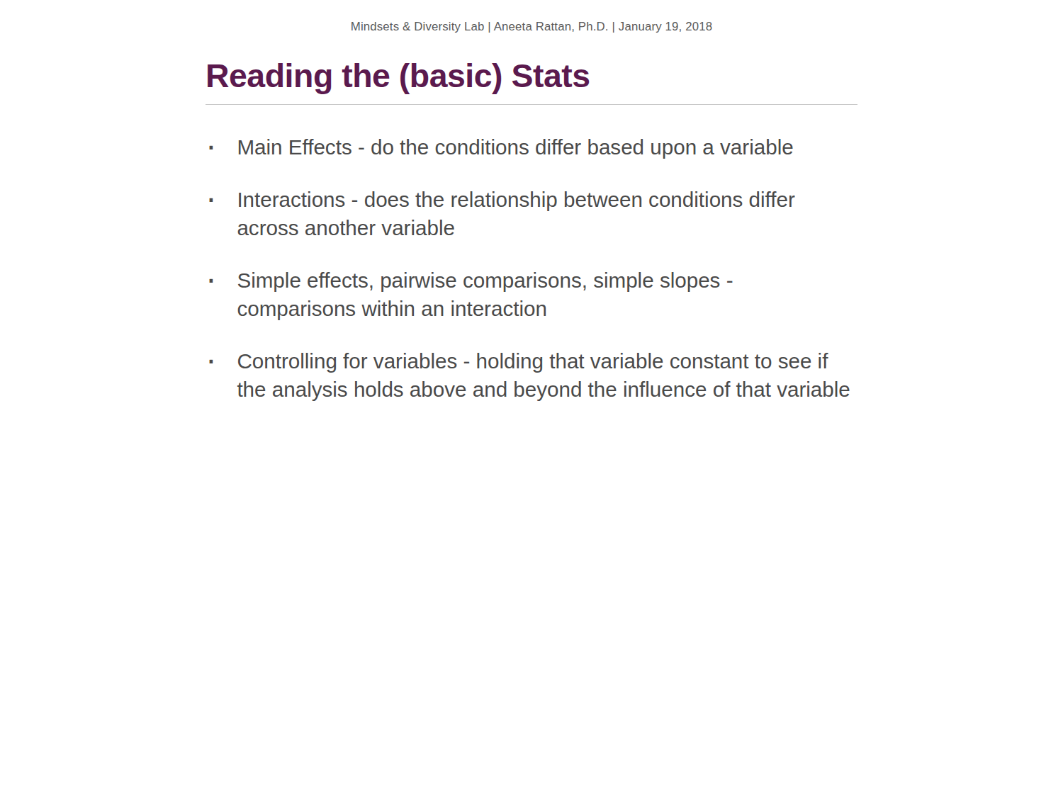Mindsets & Diversity Lab | Aneeta Rattan, Ph.D. | January 19, 2018
Reading the (basic) Stats
Main Effects - do the conditions differ based upon a variable
Interactions - does the relationship between conditions differ across another variable
Simple effects, pairwise comparisons, simple slopes - comparisons within an interaction
Controlling for variables - holding that variable constant to see if the analysis holds above and beyond the influence of that variable